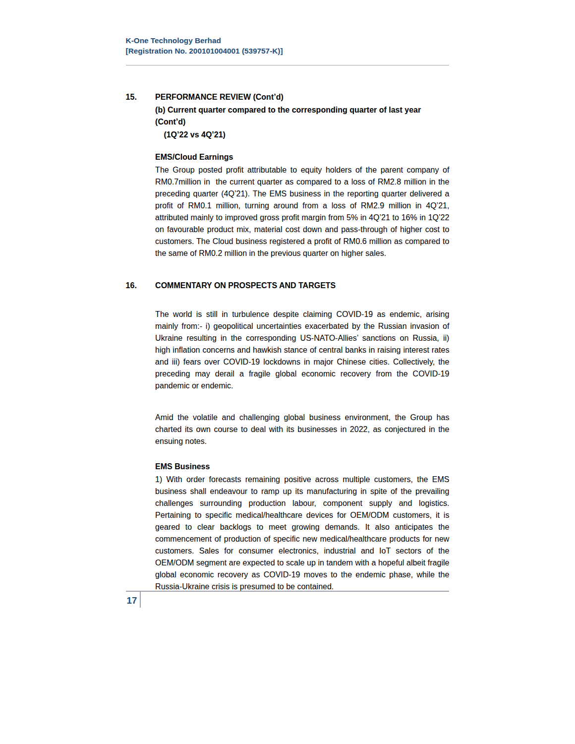K-One Technology Berhad
[Registration No. 200101004001 (539757-K)]
15.
PERFORMANCE REVIEW (Cont’d)
(b) Current quarter compared to the corresponding quarter of last year (Cont’d)
(1Q’22 vs 4Q’21)
EMS/Cloud Earnings
The Group posted profit attributable to equity holders of the parent company of RM0.7million in the current quarter as compared to a loss of RM2.8 million in the preceding quarter (4Q’21). The EMS business in the reporting quarter delivered a profit of RM0.1 million, turning around from a loss of RM2.9 million in 4Q’21, attributed mainly to improved gross profit margin from 5% in 4Q’21 to 16% in 1Q’22 on favourable product mix, material cost down and pass-through of higher cost to customers. The Cloud business registered a profit of RM0.6 million as compared to the same of RM0.2 million in the previous quarter on higher sales.
16.
COMMENTARY ON PROSPECTS AND TARGETS
The world is still in turbulence despite claiming COVID-19 as endemic, arising mainly from:- i) geopolitical uncertainties exacerbated by the Russian invasion of Ukraine resulting in the corresponding US-NATO-Allies’ sanctions on Russia, ii) high inflation concerns and hawkish stance of central banks in raising interest rates and iii) fears over COVID-19 lockdowns in major Chinese cities. Collectively, the preceding may derail a fragile global economic recovery from the COVID-19 pandemic or endemic.
Amid the volatile and challenging global business environment, the Group has charted its own course to deal with its businesses in 2022, as conjectured in the ensuing notes.
EMS Business
1) With order forecasts remaining positive across multiple customers, the EMS business shall endeavour to ramp up its manufacturing in spite of the prevailing challenges surrounding production labour, component supply and logistics. Pertaining to specific medical/healthcare devices for OEM/ODM customers, it is geared to clear backlogs to meet growing demands. It also anticipates the commencement of production of specific new medical/healthcare products for new customers. Sales for consumer electronics, industrial and IoT sectors of the OEM/ODM segment are expected to scale up in tandem with a hopeful albeit fragile global economic recovery as COVID-19 moves to the endemic phase, while the Russia-Ukraine crisis is presumed to be contained.
17